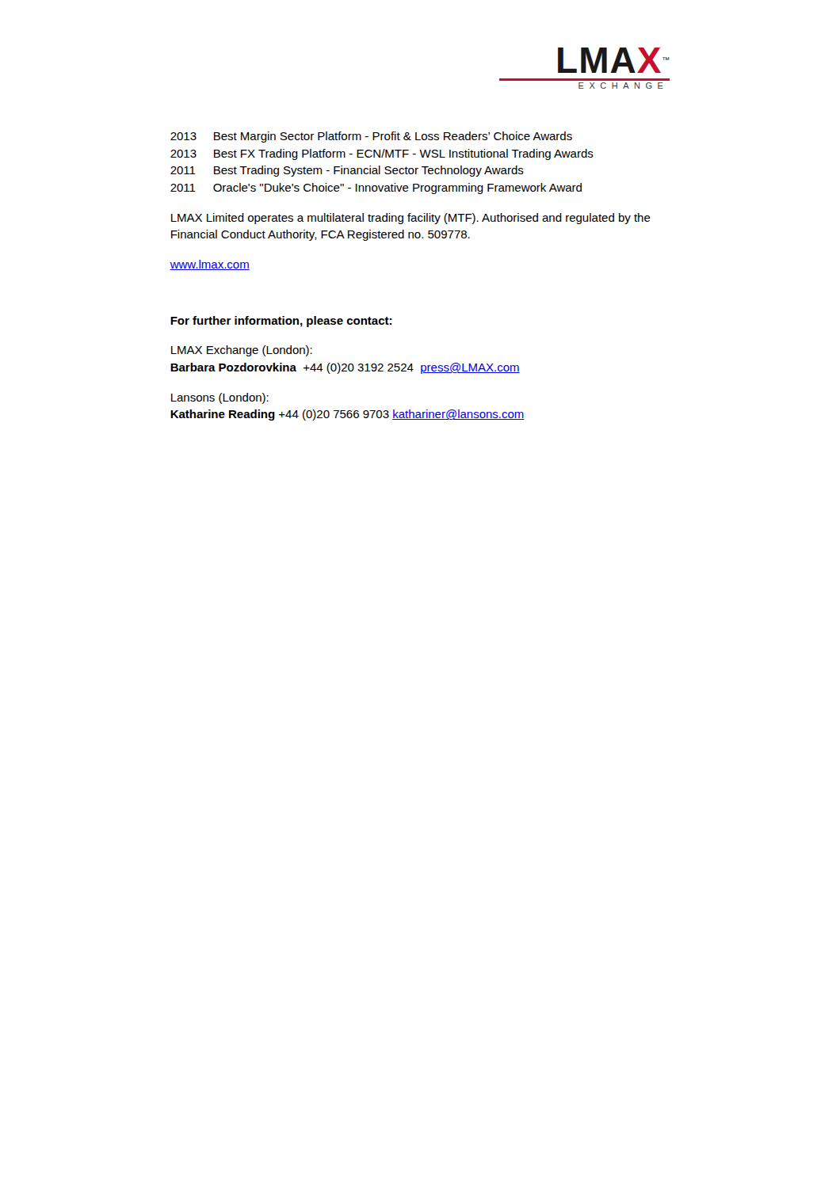LMAX™ EXCHANGE
2013 Best Margin Sector Platform - Profit & Loss Readers’ Choice Awards
2013 Best FX Trading Platform - ECN/MTF - WSL Institutional Trading Awards
2011 Best Trading System - Financial Sector Technology Awards
2011 Oracle's "Duke's Choice" - Innovative Programming Framework Award
LMAX Limited operates a multilateral trading facility (MTF). Authorised and regulated by the Financial Conduct Authority, FCA Registered no. 509778.
www.lmax.com
For further information, please contact:
LMAX Exchange (London):
Barbara Pozdorovkina +44 (0)20 3192 2524 press@LMAX.com
Lansons (London):
Katharine Reading +44 (0)20 7566 9703 kathariner@lansons.com